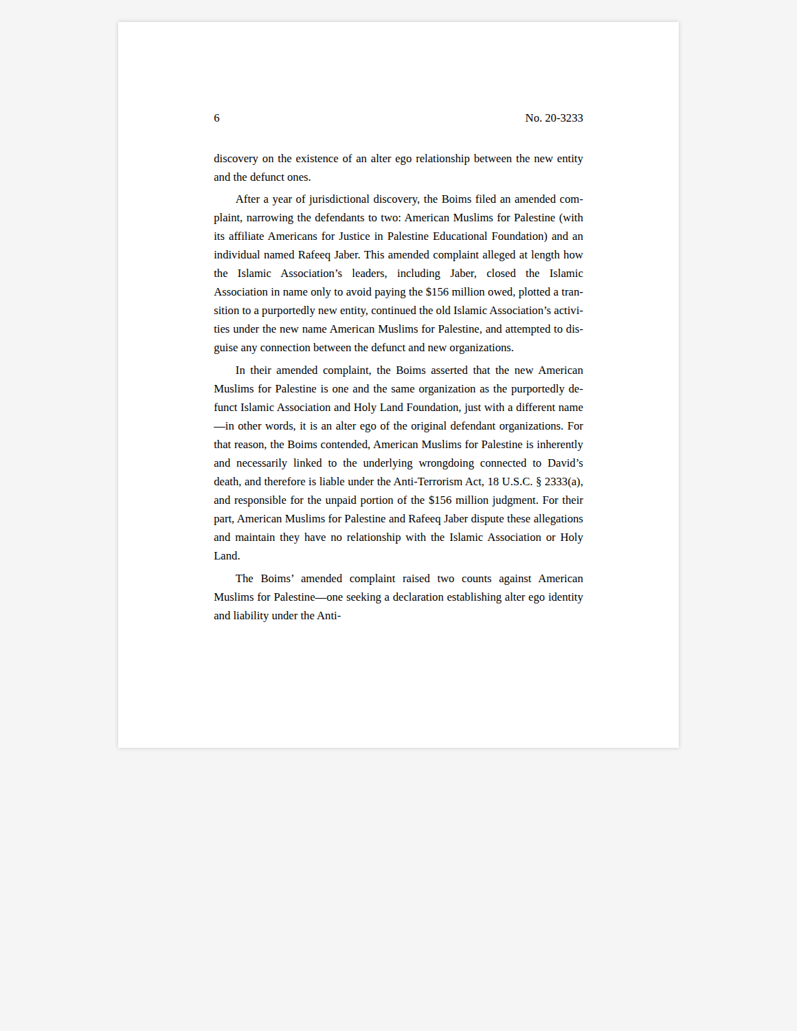6 No. 20-3233
discovery on the existence of an alter ego relationship between the new entity and the defunct ones.
After a year of jurisdictional discovery, the Boims filed an amended complaint, narrowing the defendants to two: American Muslims for Palestine (with its affiliate Americans for Justice in Palestine Educational Foundation) and an individual named Rafeeq Jaber. This amended complaint alleged at length how the Islamic Association’s leaders, including Jaber, closed the Islamic Association in name only to avoid paying the $156 million owed, plotted a transition to a purportedly new entity, continued the old Islamic Association’s activities under the new name American Muslims for Palestine, and attempted to disguise any connection between the defunct and new organizations.
In their amended complaint, the Boims asserted that the new American Muslims for Palestine is one and the same organization as the purportedly defunct Islamic Association and Holy Land Foundation, just with a different name—in other words, it is an alter ego of the original defendant organizations. For that reason, the Boims contended, American Muslims for Palestine is inherently and necessarily linked to the underlying wrongdoing connected to David’s death, and therefore is liable under the Anti-Terrorism Act, 18 U.S.C. § 2333(a), and responsible for the unpaid portion of the $156 million judgment. For their part, American Muslims for Palestine and Rafeeq Jaber dispute these allegations and maintain they have no relationship with the Islamic Association or Holy Land.
The Boims’ amended complaint raised two counts against American Muslims for Palestine—one seeking a declaration establishing alter ego identity and liability under the Anti-